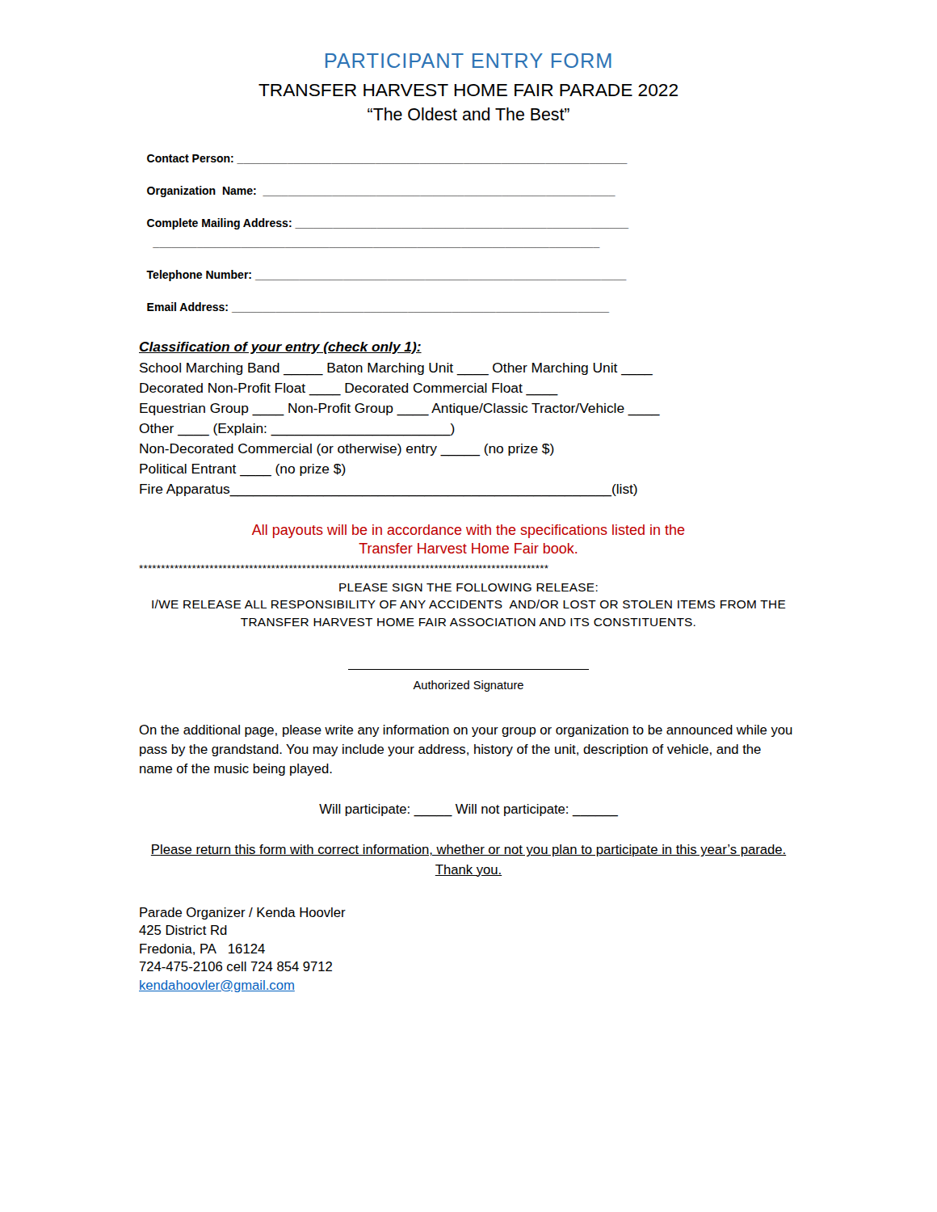PARTICIPANT ENTRY FORM
TRANSFER HARVEST HOME FAIR PARADE 2022
“The Oldest and The Best”
Contact Person: ______________________________________________________________
Organization Name: ________________________________________________________
Complete Mailing Address: _____________________________________________________
_______________________________________________________________________
Telephone Number: ___________________________________________________________
Email Address: ____________________________________________________________
Classification of your entry (check only 1):
School Marching Band _____ Baton Marching Unit ____ Other Marching Unit ____
Decorated Non-Profit Float ____ Decorated Commercial Float ____
Equestrian Group ____ Non-Profit Group ____ Antique/Classic Tractor/Vehicle ____
Other ____ (Explain: _______________________)
Non-Decorated Commercial (or otherwise) entry _____ (no prize $)
Political Entrant ____ (no prize $)
Fire Apparatus_________________________________________________(list)
All payouts will be in accordance with the specifications listed in the
Transfer Harvest Home Fair book.
*********************************************************************************************
PLEASE SIGN THE FOLLOWING RELEASE: I/WE RELEASE ALL RESPONSIBILITY OF ANY ACCIDENTS AND/OR LOST OR STOLEN ITEMS FROM THE TRANSFER HARVEST HOME FAIR ASSOCIATION AND ITS CONSTITUENTS.
Authorized Signature
On the additional page, please write any information on your group or organization to be announced while you pass by the grandstand. You may include your address, history of the unit, description of vehicle, and the name of the music being played.
Will participate: _____ Will not participate: ______
Please return this form with correct information, whether or not you plan to participate in this year’s parade. Thank you.
Parade Organizer / Kenda Hoovler
425 District Rd
Fredonia, PA 16124
724-475-2106 cell 724 854 9712
kendahoovler@gmail.com